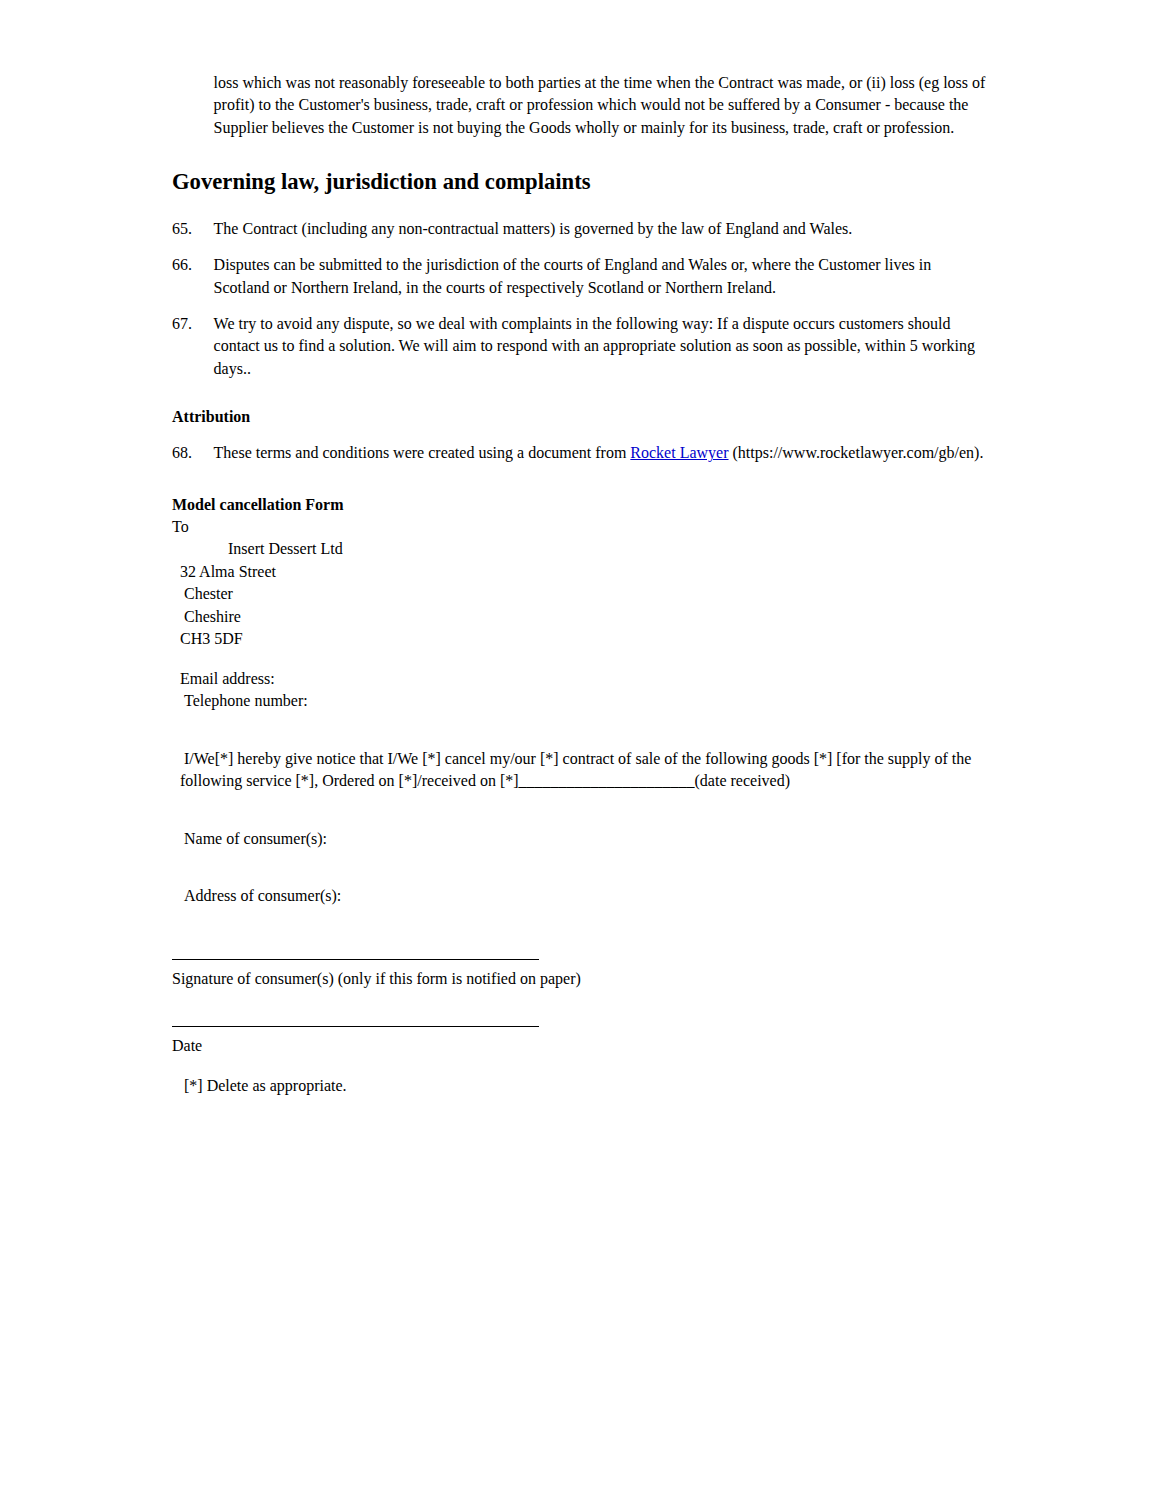loss which was not reasonably foreseeable to both parties at the time when the Contract was made, or (ii) loss (eg loss of profit) to the Customer's business, trade, craft or profession which would not be suffered by a Consumer - because the Supplier believes the Customer is not buying the Goods wholly or mainly for its business, trade, craft or profession.
Governing law, jurisdiction and complaints
65. The Contract (including any non-contractual matters) is governed by the law of England and Wales.
66. Disputes can be submitted to the jurisdiction of the courts of England and Wales or, where the Customer lives in Scotland or Northern Ireland, in the courts of respectively Scotland or Northern Ireland.
67. We try to avoid any dispute, so we deal with complaints in the following way: If a dispute occurs customers should contact us to find a solution. We will aim to respond with an appropriate solution as soon as possible, within 5 working days..
Attribution
68. These terms and conditions were created using a document from Rocket Lawyer (https://www.rocketlawyer.com/gb/en).
Model cancellation Form
To
Insert Dessert Ltd
32 Alma Street
Chester
Cheshire
CH3 5DF
Email address:
Telephone number:
I/We[*] hereby give notice that I/We [*] cancel my/our [*] contract of sale of the following goods [*] [for the supply of the following service [*], Ordered on [*]/received on [*]______________________(date received)
Name of consumer(s):
Address of consumer(s):
Signature of consumer(s) (only if this form is notified on paper)
Date
[*] Delete as appropriate.